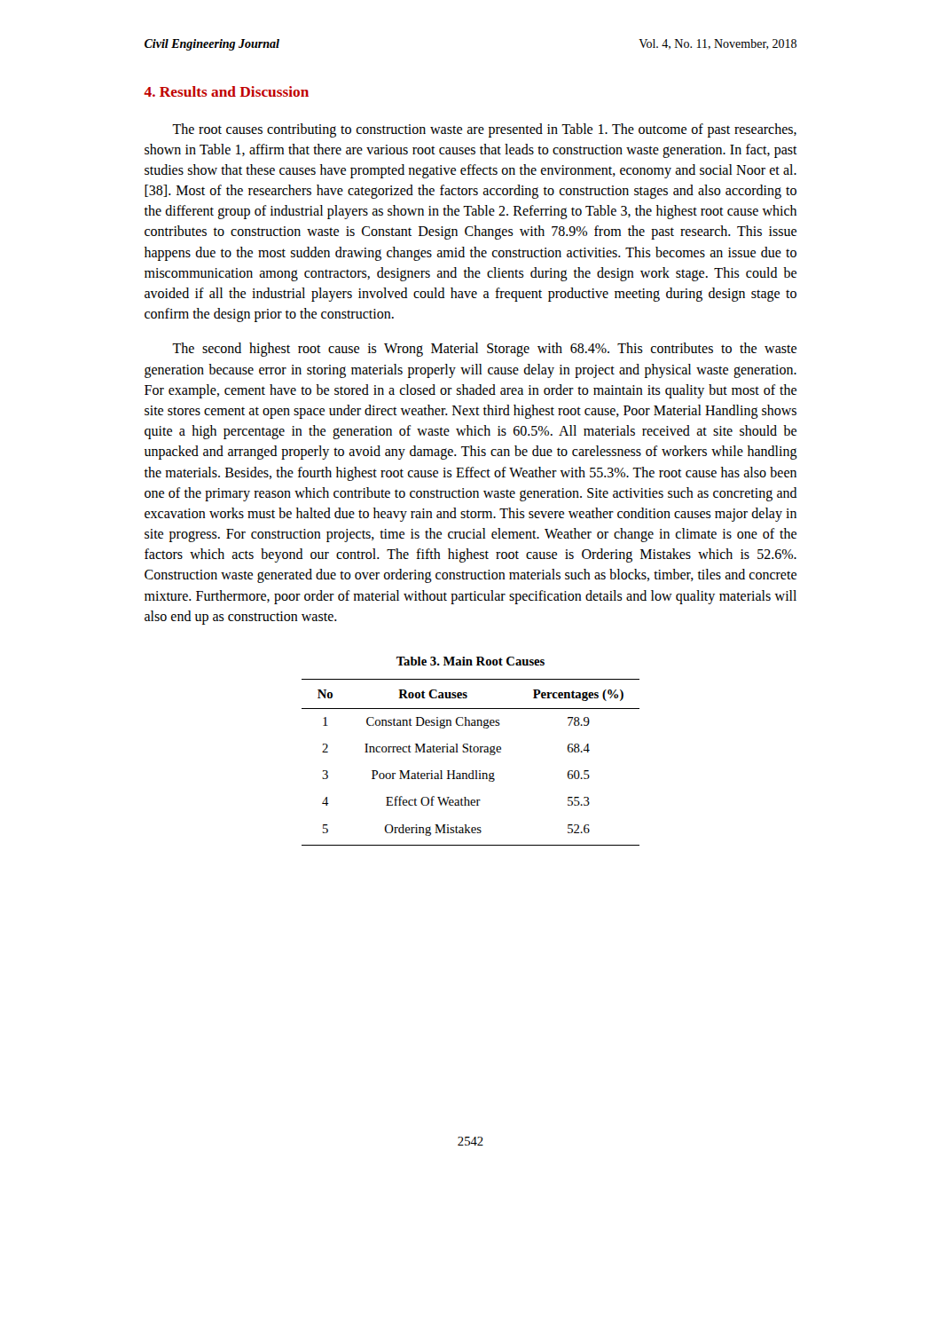Civil Engineering Journal Vol. 4, No. 11, November, 2018
4. Results and Discussion
The root causes contributing to construction waste are presented in Table 1. The outcome of past researches, shown in Table 1, affirm that there are various root causes that leads to construction waste generation. In fact, past studies show that these causes have prompted negative effects on the environment, economy and social Noor et al. [38]. Most of the researchers have categorized the factors according to construction stages and also according to the different group of industrial players as shown in the Table 2. Referring to Table 3, the highest root cause which contributes to construction waste is Constant Design Changes with 78.9% from the past research. This issue happens due to the most sudden drawing changes amid the construction activities. This becomes an issue due to miscommunication among contractors, designers and the clients during the design work stage. This could be avoided if all the industrial players involved could have a frequent productive meeting during design stage to confirm the design prior to the construction.
The second highest root cause is Wrong Material Storage with 68.4%. This contributes to the waste generation because error in storing materials properly will cause delay in project and physical waste generation. For example, cement have to be stored in a closed or shaded area in order to maintain its quality but most of the site stores cement at open space under direct weather. Next third highest root cause, Poor Material Handling shows quite a high percentage in the generation of waste which is 60.5%. All materials received at site should be unpacked and arranged properly to avoid any damage. This can be due to carelessness of workers while handling the materials. Besides, the fourth highest root cause is Effect of Weather with 55.3%. The root cause has also been one of the primary reason which contribute to construction waste generation. Site activities such as concreting and excavation works must be halted due to heavy rain and storm. This severe weather condition causes major delay in site progress. For construction projects, time is the crucial element. Weather or change in climate is one of the factors which acts beyond our control. The fifth highest root cause is Ordering Mistakes which is 52.6%. Construction waste generated due to over ordering construction materials such as blocks, timber, tiles and concrete mixture. Furthermore, poor order of material without particular specification details and low quality materials will also end up as construction waste.
Table 3. Main Root Causes
| No | Root Causes | Percentages (%) |
| --- | --- | --- |
| 1 | Constant Design Changes | 78.9 |
| 2 | Incorrect Material Storage | 68.4 |
| 3 | Poor Material Handling | 60.5 |
| 4 | Effect Of Weather | 55.3 |
| 5 | Ordering Mistakes | 52.6 |
2542